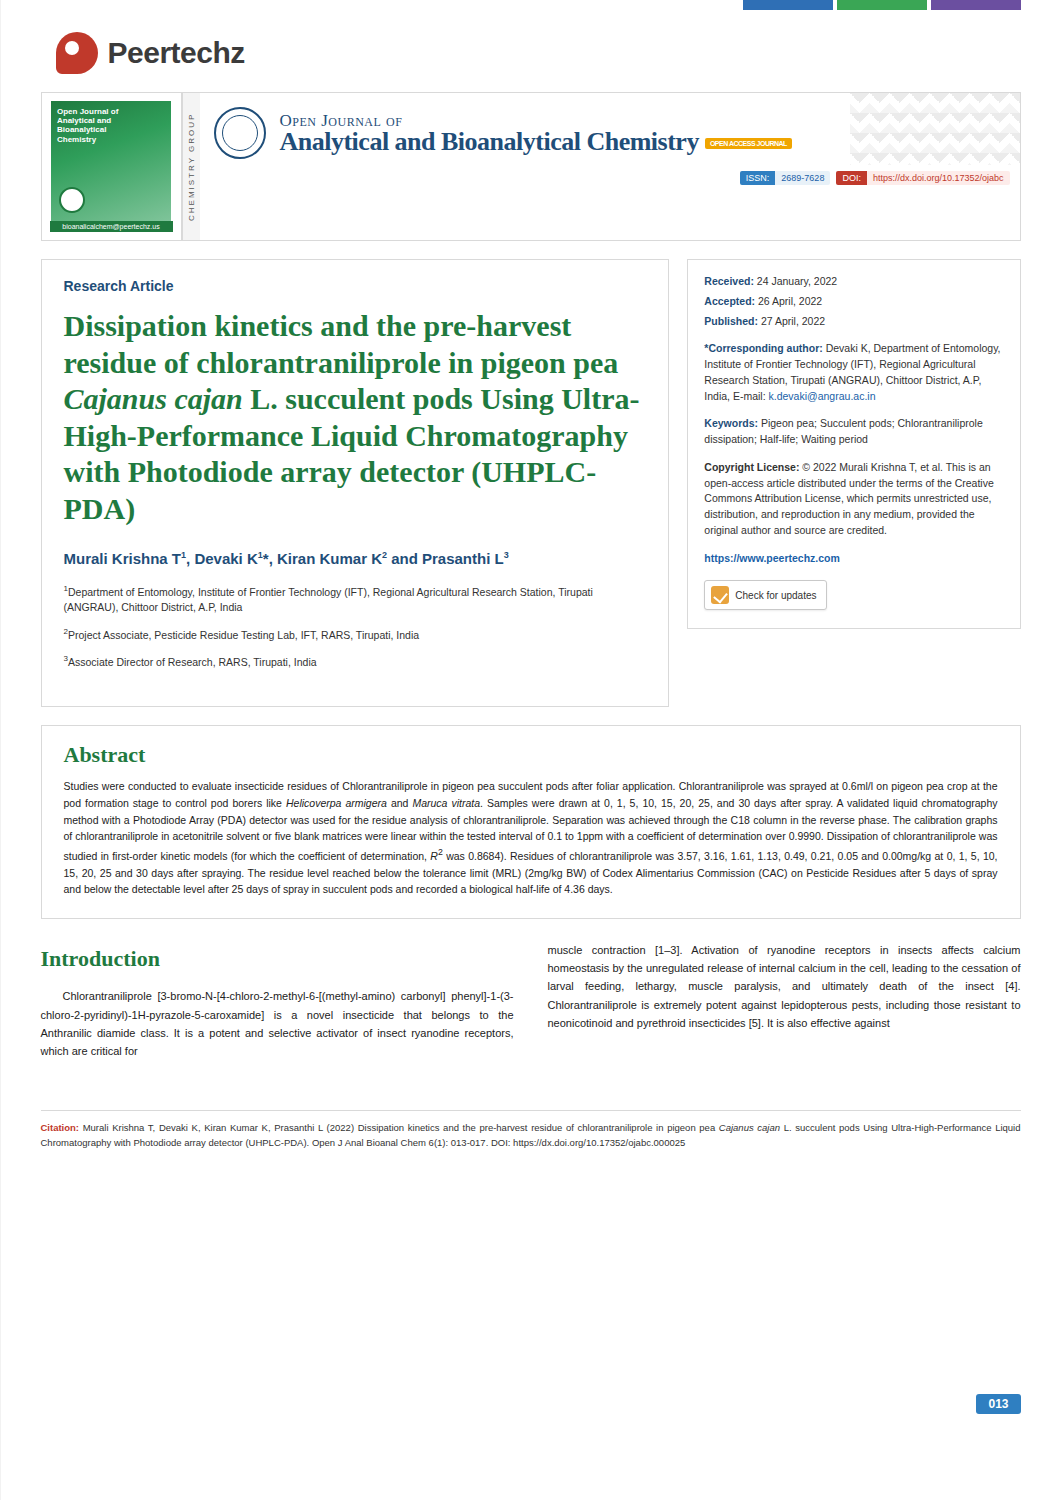Peertechz
Open Journal of
Analytical and
Bioanalytical
Chemistry
bioanalicalchem@peertechz.us
CHEMISTRY GROUP
Open Journal of
Analytical and Bioanalytical ChemistryOPEN ACCESS JOURNAL
ISSN: 2689-7628 DOI: https://dx.doi.org/10.17352/ojabc
Research Article
Dissipation kinetics and the pre-harvest residue of chlorantraniliprole in pigeon pea Cajanus cajan L. succulent pods Using Ultra-High-Performance Liquid Chromatography with Photodiode array detector (UHPLC-PDA)
Murali Krishna T1, Devaki K1*, Kiran Kumar K2 and Prasanthi L3
1Department of Entomology, Institute of Frontier Technology (IFT), Regional Agricultural Research Station, Tirupati (ANGRAU), Chittoor District, A.P, India
2Project Associate, Pesticide Residue Testing Lab, IFT, RARS, Tirupati, India
3Associate Director of Research, RARS, Tirupati, India
Received: 24 January, 2022
Accepted: 26 April, 2022
Published: 27 April, 2022
*Corresponding author: Devaki K, Department of Entomology, Institute of Frontier Technology (IFT), Regional Agricultural Research Station, Tirupati (ANGRAU), Chittoor District, A.P, India, E-mail: k.devaki@angrau.ac.in
Keywords: Pigeon pea; Succulent pods; Chlorantraniliprole dissipation; Half-life; Waiting period
Copyright License: © 2022 Murali Krishna T, et al. This is an open-access article distributed under the terms of the Creative Commons Attribution License, which permits unrestricted use, distribution, and reproduction in any medium, provided the original author and source are credited.
https://www.peertechz.com
Check for updates
Abstract
Studies were conducted to evaluate insecticide residues of Chlorantraniliprole in pigeon pea succulent pods after foliar application. Chlorantraniliprole was sprayed at 0.6ml/l on pigeon pea crop at the pod formation stage to control pod borers like Helicoverpa armigera and Maruca vitrata. Samples were drawn at 0, 1, 5, 10, 15, 20, 25, and 30 days after spray. A validated liquid chromatography method with a Photodiode Array (PDA) detector was used for the residue analysis of chlorantraniliprole. Separation was achieved through the C18 column in the reverse phase. The calibration graphs of chlorantraniliprole in acetonitrile solvent or five blank matrices were linear within the tested interval of 0.1 to 1ppm with a coefficient of determination over 0.9990. Dissipation of chlorantraniliprole was studied in first-order kinetic models (for which the coefficient of determination, R2 was 0.8684). Residues of chlorantraniliprole was 3.57, 3.16, 1.61, 1.13, 0.49, 0.21, 0.05 and 0.00mg/kg at 0, 1, 5, 10, 15, 20, 25 and 30 days after spraying. The residue level reached below the tolerance limit (MRL) (2mg/kg BW) of Codex Alimentarius Commission (CAC) on Pesticide Residues after 5 days of spray and below the detectable level after 25 days of spray in succulent pods and recorded a biological half-life of 4.36 days.
Introduction
Chlorantraniliprole [3-bromo-N-[4-chloro-2-methyl-6-[(methyl-amino) carbonyl] phenyl]-1-(3-chloro-2-pyridinyl)-1H-pyrazole-5-caroxamide] is a novel insecticide that belongs to the Anthranilic diamide class. It is a potent and selective activator of insect ryanodine receptors, which are critical for
muscle contraction [1–3]. Activation of ryanodine receptors in insects affects calcium homeostasis by the unregulated release of internal calcium in the cell, leading to the cessation of larval feeding, lethargy, muscle paralysis, and ultimately death of the insect [4]. Chlorantraniliprole is extremely potent against lepidopterous pests, including those resistant to neonicotinoid and pyrethroid insecticides [5]. It is also effective against
013
Citation: Murali Krishna T, Devaki K, Kiran Kumar K, Prasanthi L (2022) Dissipation kinetics and the pre-harvest residue of chlorantraniliprole in pigeon pea Cajanus cajan L. succulent pods Using Ultra-High-Performance Liquid Chromatography with Photodiode array detector (UHPLC-PDA). Open J Anal Bioanal Chem 6(1): 013-017. DOI: https://dx.doi.org/10.17352/ojabc.000025